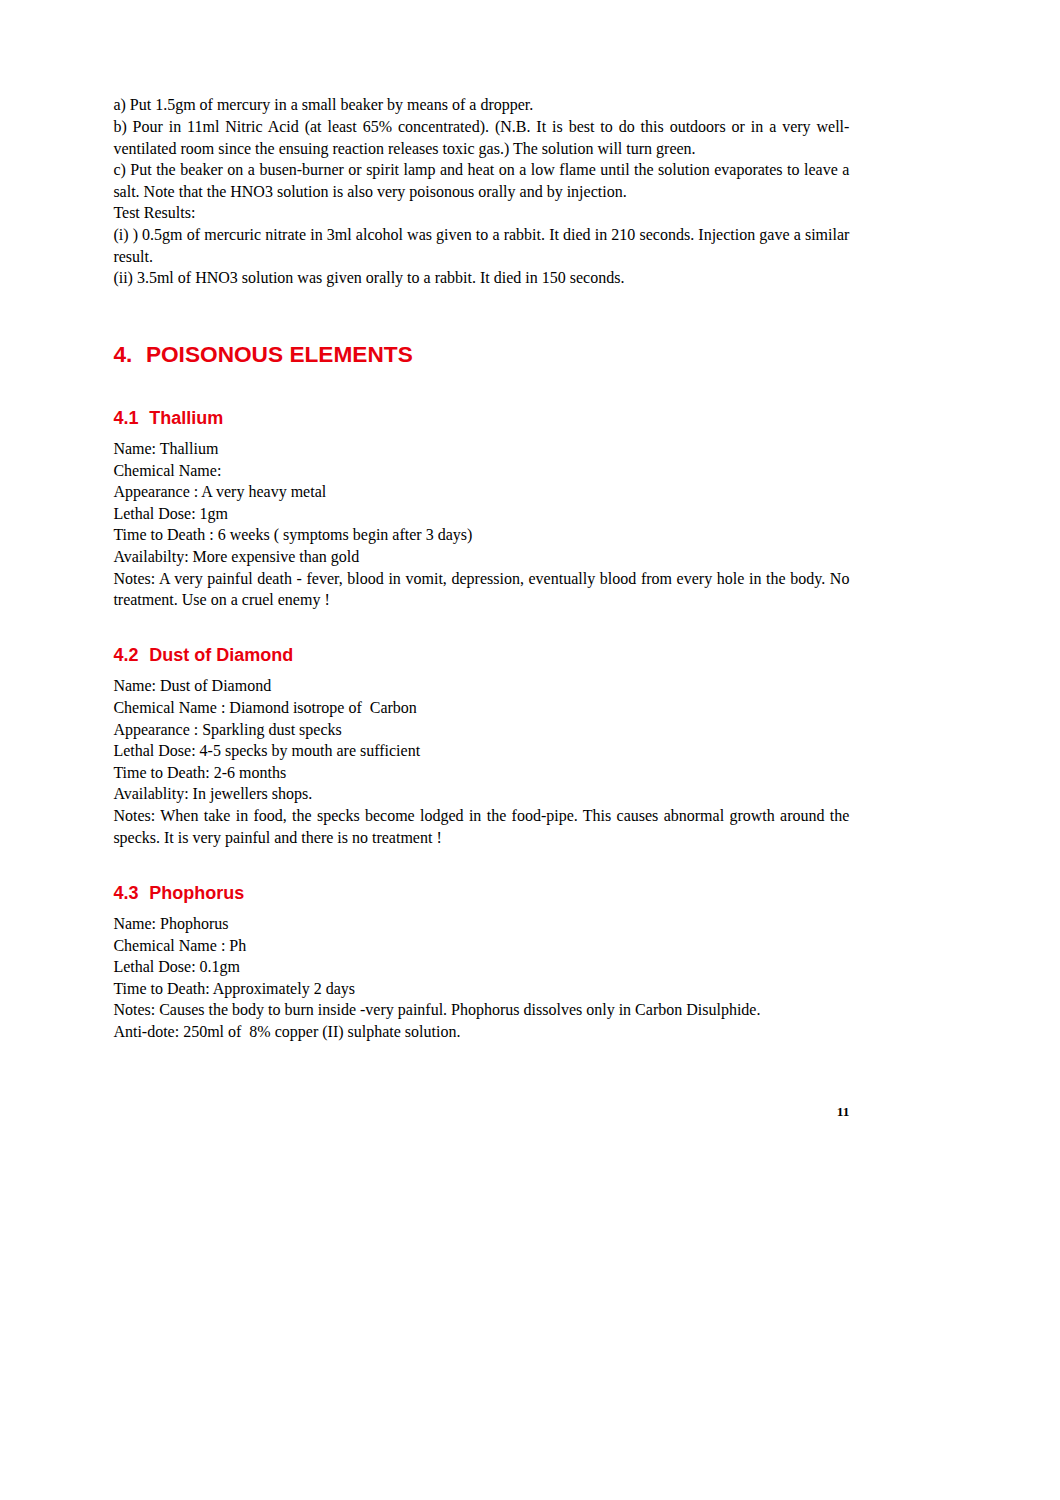a) Put 1.5gm of mercury in a small beaker by means of a dropper.
b) Pour in 11ml Nitric Acid (at least 65% concentrated). (N.B. It is best to do this outdoors or in a very well-ventilated room since the ensuing reaction releases toxic gas.) The solution will turn green.
c) Put the beaker on a busen-burner or spirit lamp and heat on a low flame until the solution evaporates to leave a salt. Note that the HNO3 solution is also very poisonous orally and by injection.
Test Results:
(i) ) 0.5gm of mercuric nitrate in 3ml alcohol was given to a rabbit. It died in 210 seconds. Injection gave a similar result.
(ii) 3.5ml of HNO3 solution was given orally to a rabbit. It died in 150 seconds.
4. POISONOUS ELEMENTS
4.1 Thallium
Name: Thallium
Chemical Name:
Appearance : A very heavy metal
Lethal Dose: 1gm
Time to Death : 6 weeks ( symptoms begin after 3 days)
Availabilty: More expensive than gold
Notes: A very painful death - fever, blood in vomit, depression, eventually blood from every hole in the body. No treatment. Use on a cruel enemy !
4.2 Dust of Diamond
Name: Dust of Diamond
Chemical Name : Diamond isotrope of Carbon
Appearance : Sparkling dust specks
Lethal Dose: 4-5 specks by mouth are sufficient
Time to Death: 2-6 months
Availablity: In jewellers shops.
Notes: When take in food, the specks become lodged in the food-pipe. This causes abnormal growth around the specks. It is very painful and there is no treatment !
4.3 Phophorus
Name: Phophorus
Chemical Name : Ph
Lethal Dose: 0.1gm
Time to Death: Approximately 2 days
Notes: Causes the body to burn inside -very painful. Phophorus dissolves only in Carbon Disulphide.
Anti-dote: 250ml of 8% copper (II) sulphate solution.
11